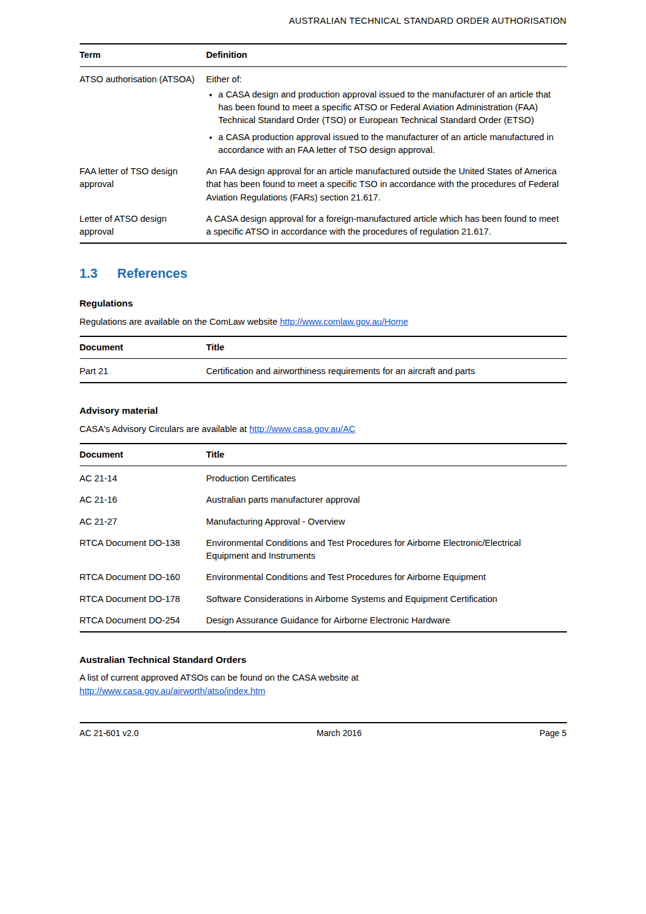AUSTRALIAN TECHNICAL STANDARD ORDER AUTHORISATION
| Term | Definition |
| --- | --- |
| ATSO authorisation (ATSOA) | Either of: a CASA design and production approval issued to the manufacturer of an article that has been found to meet a specific ATSO or Federal Aviation Administration (FAA) Technical Standard Order (TSO) or European Technical Standard Order (ETSO) a CASA production approval issued to the manufacturer of an article manufactured in accordance with an FAA letter of TSO design approval. |
| FAA letter of TSO design approval | An FAA design approval for an article manufactured outside the United States of America that has been found to meet a specific TSO in accordance with the procedures of Federal Aviation Regulations (FARs) section 21.617. |
| Letter of ATSO design approval | A CASA design approval for a foreign-manufactured article which has been found to meet a specific ATSO in accordance with the procedures of regulation 21.617. |
1.3 References
Regulations
Regulations are available on the ComLaw website http://www.comlaw.gov.au/Home
| Document | Title |
| --- | --- |
| Part 21 | Certification and airworthiness requirements for an aircraft and parts |
Advisory material
CASA's Advisory Circulars are available at http://www.casa.gov.au/AC
| Document | Title |
| --- | --- |
| AC 21-14 | Production Certificates |
| AC 21-16 | Australian parts manufacturer approval |
| AC 21-27 | Manufacturing Approval - Overview |
| RTCA Document DO-138 | Environmental Conditions and Test Procedures for Airborne Electronic/Electrical Equipment and Instruments |
| RTCA Document DO-160 | Environmental Conditions and Test Procedures for Airborne Equipment |
| RTCA Document DO-178 | Software Considerations in Airborne Systems and Equipment Certification |
| RTCA Document DO-254 | Design Assurance Guidance for Airborne Electronic Hardware |
Australian Technical Standard Orders
A list of current approved ATSOs can be found on the CASA website at
http://www.casa.gov.au/airworth/atso/index.htm
AC 21-601 v2.0 March 2016 Page 5